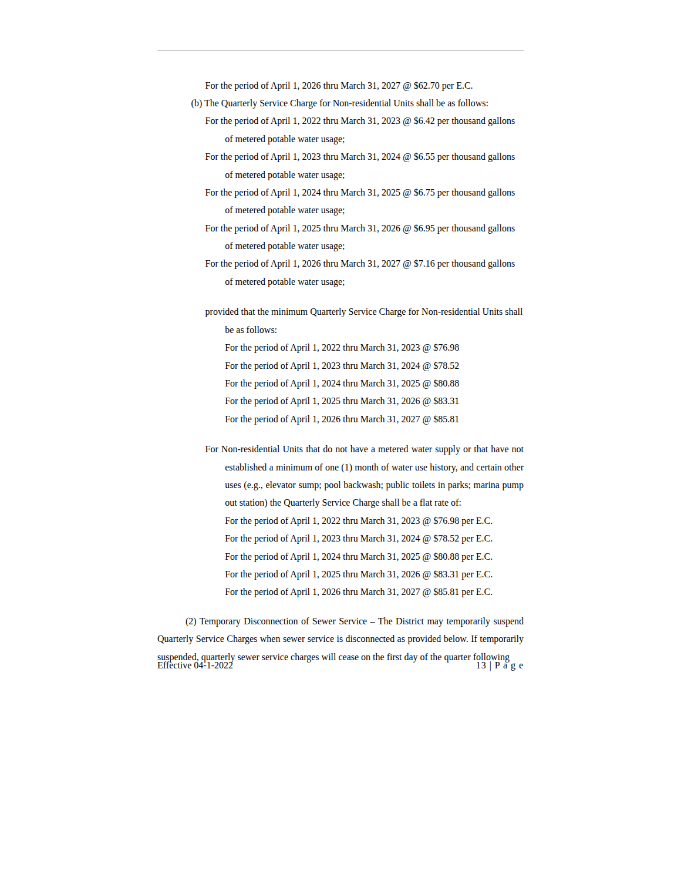For the period of April 1, 2026 thru March 31, 2027 @ $62.70 per E.C.
(b) The Quarterly Service Charge for Non-residential Units shall be as follows:
For the period of April 1, 2022 thru March 31, 2023 @ $6.42 per thousand gallons of metered potable water usage;
For the period of April 1, 2023 thru March 31, 2024 @ $6.55 per thousand gallons of metered potable water usage;
For the period of April 1, 2024 thru March 31, 2025 @ $6.75 per thousand gallons of metered potable water usage;
For the period of April 1, 2025 thru March 31, 2026 @ $6.95 per thousand gallons of metered potable water usage;
For the period of April 1, 2026 thru March 31, 2027 @ $7.16 per thousand gallons of metered potable water usage;
provided that the minimum Quarterly Service Charge for Non-residential Units shall be as follows:
For the period of April 1, 2022 thru March 31, 2023 @ $76.98
For the period of April 1, 2023 thru March 31, 2024 @ $78.52
For the period of April 1, 2024 thru March 31, 2025 @ $80.88
For the period of April 1, 2025 thru March 31, 2026 @ $83.31
For the period of April 1, 2026 thru March 31, 2027 @ $85.81
For Non-residential Units that do not have a metered water supply or that have not established a minimum of one (1) month of water use history, and certain other uses (e.g., elevator sump; pool backwash; public toilets in parks; marina pump out station) the Quarterly Service Charge shall be a flat rate of:
For the period of April 1, 2022 thru March 31, 2023 @ $76.98 per E.C.
For the period of April 1, 2023 thru March 31, 2024 @ $78.52 per E.C.
For the period of April 1, 2024 thru March 31, 2025 @ $80.88 per E.C.
For the period of April 1, 2025 thru March 31, 2026 @ $83.31 per E.C.
For the period of April 1, 2026 thru March 31, 2027 @ $85.81 per E.C.
(2) Temporary Disconnection of Sewer Service – The District may temporarily suspend Quarterly Service Charges when sewer service is disconnected as provided below. If temporarily suspended, quarterly sewer service charges will cease on the first day of the quarter following
Effective 04-1-2022 13 | P a g e